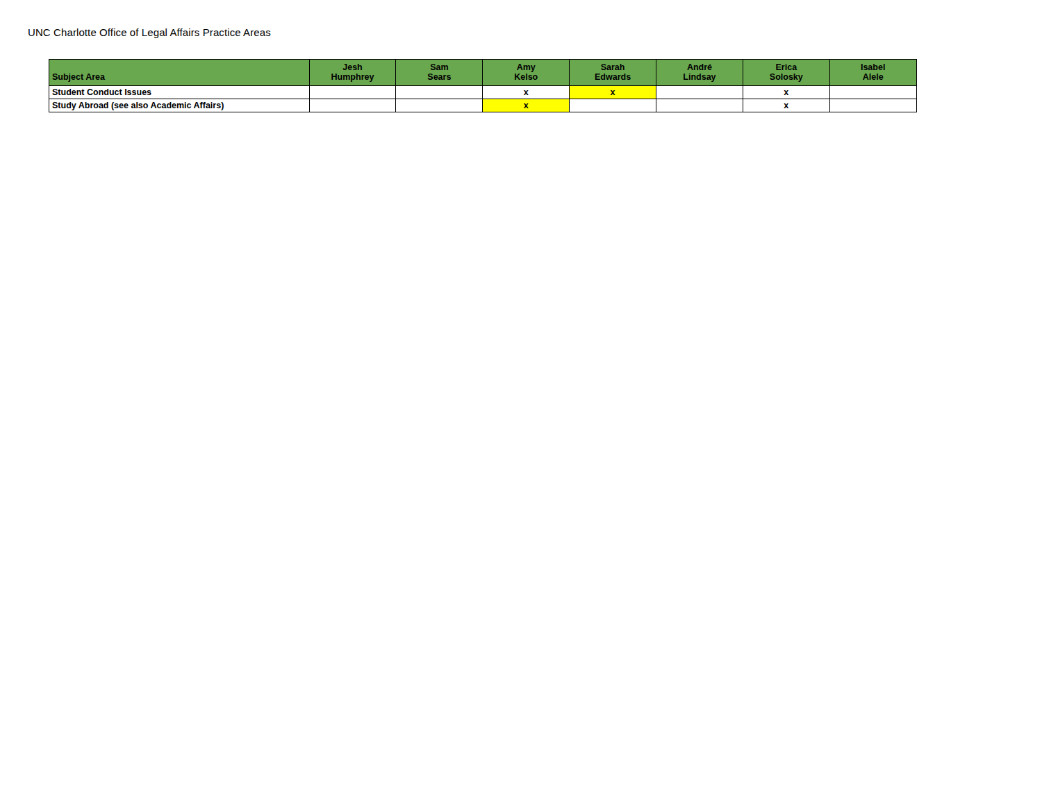UNC Charlotte Office of Legal Affairs Practice Areas
| Subject Area | Jesh Humphrey | Sam Sears | Amy Kelso | Sarah Edwards | André Lindsay | Erica Solosky | Isabel Alele |
| --- | --- | --- | --- | --- | --- | --- | --- |
| Student Conduct Issues | | | x | x | | x | |
| Study Abroad (see also Academic Affairs) | | | x | | | x | |